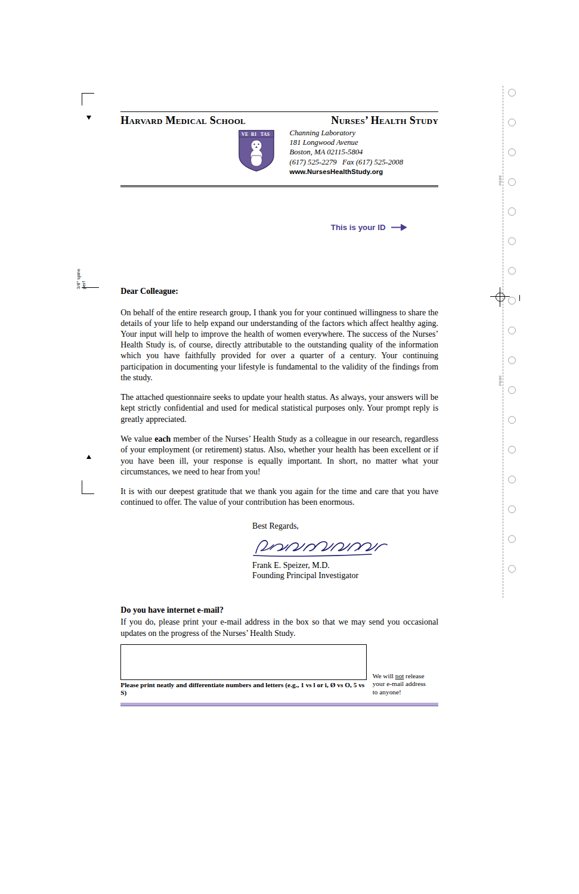3/8" spine
perf
PERF
PERF
Harvard Medical School
Nurses’ Health Study
VE RI TAS
Channing Laboratory
181 Longwood Avenue
Boston, MA 02115-5804
(617) 525-2279 Fax (617) 525-2008
www.NursesHealthStudy.org
This is your ID
Dear Colleague:
On behalf of the entire research group, I thank you for your continued willingness to share the details of your life to help expand our understanding of the factors which affect healthy aging. Your input will help to improve the health of women everywhere. The success of the Nurses’ Health Study is, of course, directly attributable to the outstanding quality of the information which you have faithfully provided for over a quarter of a century. Your continuing participation in documenting your lifestyle is fundamental to the validity of the findings from the study.
The attached questionnaire seeks to update your health status. As always, your answers will be kept strictly confidential and used for medical statistical purposes only. Your prompt reply is greatly appreciated.
We value each member of the Nurses’ Health Study as a colleague in our research, regardless of your employment (or retirement) status. Also, whether your health has been excellent or if you have been ill, your response is equally important. In short, no matter what your circumstances, we need to hear from you!
It is with our deepest gratitude that we thank you again for the time and care that you have continued to offer. The value of your contribution has been enormous.
Best Regards,
Frank E. Speizer, M.D.
Founding Principal Investigator
Do you have internet e-mail?
If you do, please print your e-mail address in the box so that we may send you occasional updates on the progress of the Nurses’ Health Study.
Please print neatly and differentiate numbers and letters (e.g., 1 vs l or i, Ø vs O, 5 vs S)
We will not release
your e-mail address
to anyone!